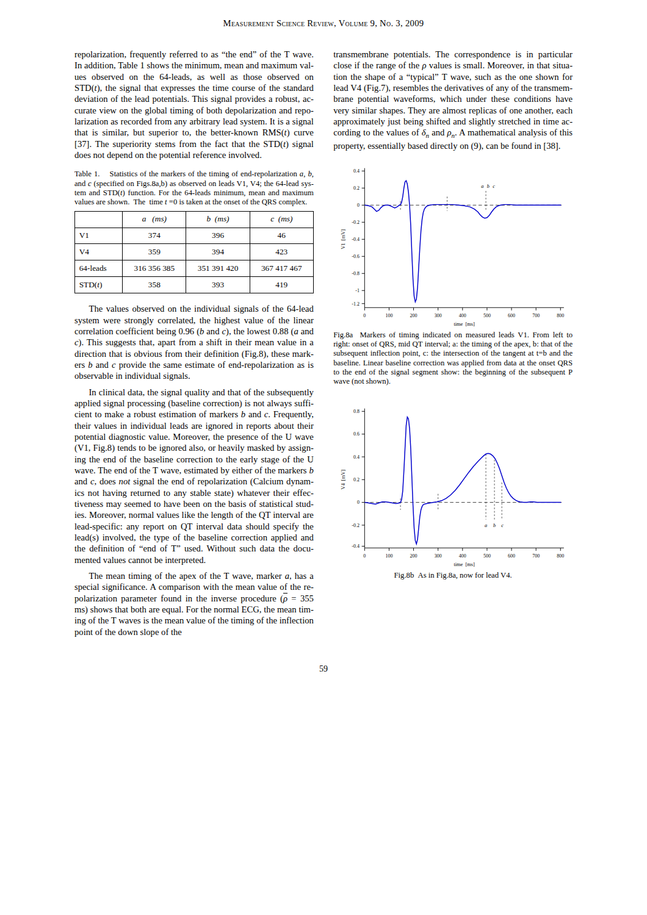Measurement Science Review, Volume 9, No. 3, 2009
repolarization, frequently referred to as “the end” of the T wave. In addition, Table 1 shows the minimum, mean and maximum values observed on the 64-leads, as well as those observed on STD(t), the signal that expresses the time course of the standard deviation of the lead potentials. This signal provides a robust, accurate view on the global timing of both depolarization and repolarization as recorded from any arbitrary lead system. It is a signal that is similar, but superior to, the better-known RMS(t) curve [37]. The superiority stems from the fact that the STD(t) signal does not depend on the potential reference involved.
Table 1. Statistics of the markers of the timing of end-repolarization a, b, and c (specified on Figs.8a,b) as observed on leads V1, V4; the 64-lead system and STD(t) function. For the 64-leads minimum, mean and maximum values are shown. The time t =0 is taken at the onset of the QRS complex.
| | a (ms) | b (ms) | c (ms) |
| --- | --- | --- | --- |
| V1 | 374 | 396 | 46 |
| V4 | 359 | 394 | 423 |
| 64-leads | 316 356 385 | 351 391 420 | 367 417 467 |
| STD( t ) | 358 | 393 | 419 |
The values observed on the individual signals of the 64-lead system were strongly correlated, the highest value of the linear correlation coefficient being 0.96 (b and c), the lowest 0.88 (a and c). This suggests that, apart from a shift in their mean value in a direction that is obvious from their definition (Fig.8), these markers b and c provide the same estimate of end-repolarization as is observable in individual signals.
In clinical data, the signal quality and that of the subsequently applied signal processing (baseline correction) is not always sufficient to make a robust estimation of markers b and c. Frequently, their values in individual leads are ignored in reports about their potential diagnostic value. Moreover, the presence of the U wave (V1, Fig.8) tends to be ignored also, or heavily masked by assigning the end of the baseline correction to the early stage of the U wave. The end of the T wave, estimated by either of the markers b and c, does not signal the end of repolarization (Calcium dynamics not having returned to any stable state) whatever their effectiveness may seemed to have been on the basis of statistical studies. Moreover, normal values like the length of the QT interval are lead-specific: any report on QT interval data should specify the lead(s) involved, the type of the baseline correction applied and the definition of “end of T” used. Without such data the documented values cannot be interpreted.
The mean timing of the apex of the T wave, marker a, has a special significance. A comparison with the mean value of the repolarization parameter found in the inverse procedure (ρ = 355 ms) shows that both are equal. For the normal ECG, the mean timing of the T waves is the mean value of the timing of the inflection point of the down slope of the
transmembrane potentials. The correspondence is in particular close if the range of the ρ values is small. Moreover, in that situation the shape of a “typical” T wave, such as the one shown for lead V4 (Fig.7), resembles the derivatives of any of the transmembrane potential waveforms, which under these conditions have very similar shapes. They are almost replicas of one another, each approximately just being shifted and slightly stretched in time according to the values of δn and ρn. A mathematical analysis of this property, essentially based directly on (9), can be found in [38].
0.4 0.2 0 -0.2 -0.4 -0.6 -0.8 -1 -1.2 0 100 200 300 400 500 600 700 800 time [ms] V1 [mV] a b c
Fig.8a Markers of timing indicated on measured leads V1. From left to right: onset of QRS, mid QT interval; a: the timing of the apex, b: that of the subsequent inflection point, c: the intersection of the tangent at t=b and the baseline. Linear baseline correction was applied from data at the onset QRS to the end of the signal segment show: the beginning of the subsequent P wave (not shown).
0.8 0.6 0.4 0.2 0 -0.2 -0.4 0 100 200 300 400 500 600 700 800 time [ms] V4 [mV] a b c
Fig.8b As in Fig.8a, now for lead V4.
59